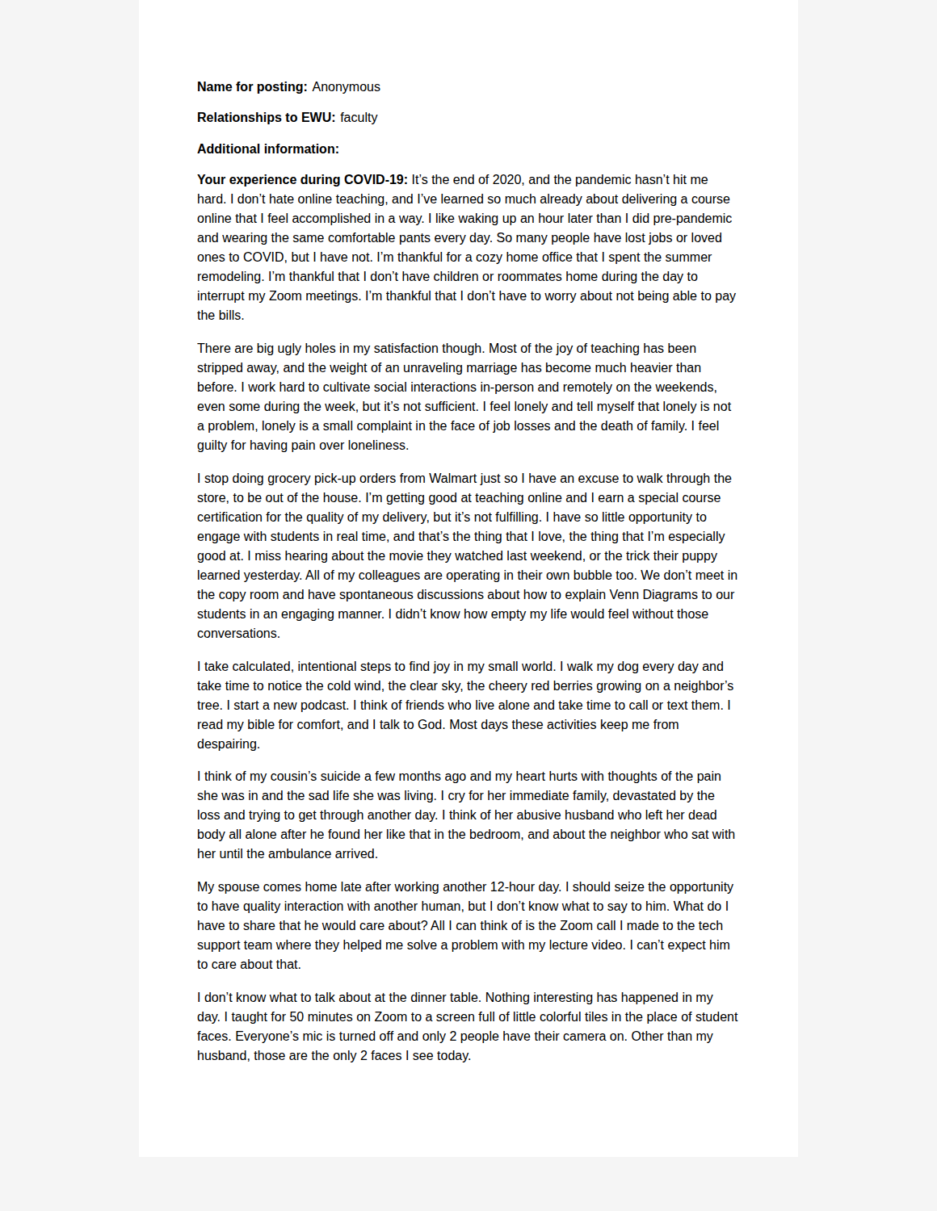Name for posting:
Anonymous
Relationships to EWU:
faculty
Additional information:
Your experience during COVID-19: It’s the end of 2020, and the pandemic hasn’t hit me hard. I don’t hate online teaching, and I’ve learned so much already about delivering a course online that I feel accomplished in a way. I like waking up an hour later than I did pre-pandemic and wearing the same comfortable pants every day. So many people have lost jobs or loved ones to COVID, but I have not. I’m thankful for a cozy home office that I spent the summer remodeling. I’m thankful that I don’t have children or roommates home during the day to interrupt my Zoom meetings. I’m thankful that I don’t have to worry about not being able to pay the bills.
There are big ugly holes in my satisfaction though. Most of the joy of teaching has been stripped away, and the weight of an unraveling marriage has become much heavier than before. I work hard to cultivate social interactions in-person and remotely on the weekends, even some during the week, but it’s not sufficient. I feel lonely and tell myself that lonely is not a problem, lonely is a small complaint in the face of job losses and the death of family. I feel guilty for having pain over loneliness.
I stop doing grocery pick-up orders from Walmart just so I have an excuse to walk through the store, to be out of the house. I’m getting good at teaching online and I earn a special course certification for the quality of my delivery, but it’s not fulfilling. I have so little opportunity to engage with students in real time, and that’s the thing that I love, the thing that I’m especially good at. I miss hearing about the movie they watched last weekend, or the trick their puppy learned yesterday. All of my colleagues are operating in their own bubble too. We don’t meet in the copy room and have spontaneous discussions about how to explain Venn Diagrams to our students in an engaging manner. I didn’t know how empty my life would feel without those conversations.
I take calculated, intentional steps to find joy in my small world. I walk my dog every day and take time to notice the cold wind, the clear sky, the cheery red berries growing on a neighbor’s tree. I start a new podcast. I think of friends who live alone and take time to call or text them. I read my bible for comfort, and I talk to God. Most days these activities keep me from despairing.
I think of my cousin’s suicide a few months ago and my heart hurts with thoughts of the pain she was in and the sad life she was living. I cry for her immediate family, devastated by the loss and trying to get through another day. I think of her abusive husband who left her dead body all alone after he found her like that in the bedroom, and about the neighbor who sat with her until the ambulance arrived.
My spouse comes home late after working another 12-hour day. I should seize the opportunity to have quality interaction with another human, but I don’t know what to say to him. What do I have to share that he would care about? All I can think of is the Zoom call I made to the tech support team where they helped me solve a problem with my lecture video. I can’t expect him to care about that.
I don’t know what to talk about at the dinner table. Nothing interesting has happened in my day. I taught for 50 minutes on Zoom to a screen full of little colorful tiles in the place of student faces. Everyone’s mic is turned off and only 2 people have their camera on. Other than my husband, those are the only 2 faces I see today.